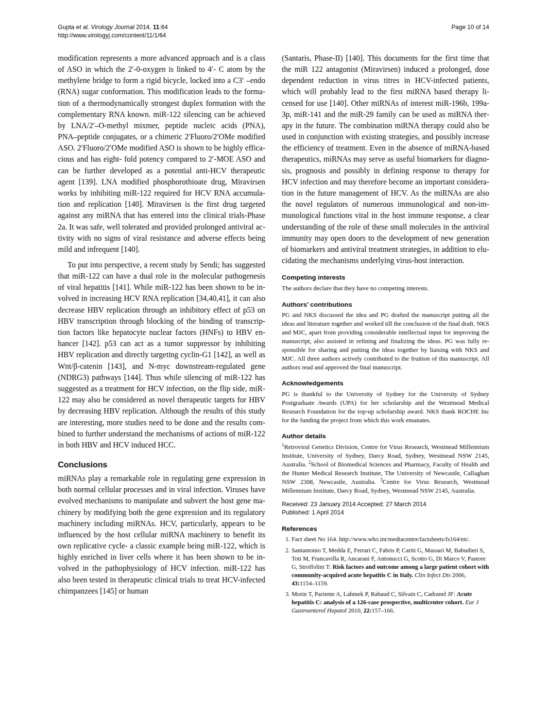Gupta et al. Virology Journal 2014, 11:64
http://www.virologyj.com/content/11/1/64
Page 10 of 14
modification represents a more advanced approach and is a class of ASO in which the 2′-0-oxygen is linked to 4′- C atom by the methylene bridge to form a rigid bicycle, locked into a C3′ –endo (RNA) sugar conformation. This modification leads to the formation of a thermodynamically strongest duplex formation with the complementary RNA known. miR-122 silencing can be achieved by LNA/2′–O-methyl mixmer, peptide nucleic acids (PNA), PNA–peptide conjugates, or a chimeric 2′Fluoro/2′OMe modified ASO. 2′Fluoro/2′OMe modified ASO is shown to be highly efficacious and has eight- fold potency compared to 2′-MOE ASO and can be further developed as a potential anti-HCV therapeutic agent [139]. LNA modified phosphorothioate drug, Miravirsen works by inhibiting miR-122 required for HCV RNA accumulation and replication [140]. Miravirsen is the first drug targeted against any miRNA that has entered into the clinical trials-Phase 2a. It was safe, well tolerated and provided prolonged antiviral activity with no signs of viral resistance and adverse effects being mild and infrequent [140].
To put into perspective, a recent study by Sendi; has suggested that miR-122 can have a dual role in the molecular pathogenesis of viral hepatitis [141]. While miR-122 has been shown to be involved in increasing HCV RNA replication [34,40,41], it can also decrease HBV replication through an inhibitory effect of p53 on HBV transcription through blocking of the binding of transcription factors like hepatocyte nuclear factors (HNFs) to HBV enhancer [142]. p53 can act as a tumor suppressor by inhibiting HBV replication and directly targeting cyclin-G1 [142], as well as Wnt/β-catenin [143], and N-myc downstream-regulated gene (NDRG3) pathways [144]. Thus while silencing of miR-122 has suggested as a treatment for HCV infection, on the flip side, miR-122 may also be considered as novel therapeutic targets for HBV by decreasing HBV replication. Although the results of this study are interesting, more studies need to be done and the results combined to further understand the mechanisms of actions of miR-122 in both HBV and HCV induced HCC.
Conclusions
miRNAs play a remarkable role in regulating gene expression in both normal cellular processes and in viral infection. Viruses have evolved mechanisms to manipulate and subvert the host gene machinery by modifying both the gene expression and its regulatory machinery including miRNAs. HCV, particularly, appears to be influenced by the host cellular miRNA machinery to benefit its own replicative cycle- a classic example being miR-122, which is highly enriched in liver cells where it has been shown to be involved in the pathophysiology of HCV infection. miR-122 has also been tested in therapeutic clinical trials to treat HCV-infected chimpanzees [145] or human
(Santaris, Phase-II) [140]. This documents for the first time that the miR 122 antagonist (Miravirsen) induced a prolonged, dose dependent reduction in virus titres in HCV-infected patients, which will probably lead to the first miRNA based therapy licensed for use [140]. Other miRNAs of interest miR-196b, 199a-3p, miR-141 and the miR-29 family can be used as miRNA therapy in the future. The combination miRNA therapy could also be used in conjunction with existing strategies, and possibly increase the efficiency of treatment. Even in the absence of miRNA-based therapeutics, miRNAs may serve as useful biomarkers for diagnosis, prognosis and possibly in defining response to therapy for HCV infection and may therefore become an important consideration in the future management of HCV. As the miRNAs are also the novel regulators of numerous immunological and non-immunological functions vital in the host immune response, a clear understanding of the role of these small molecules in the antiviral immunity may open doors to the development of new generation of biomarkers and antiviral treatment strategies, in addition to elucidating the mechanisms underlying virus-host interaction.
Competing interests
The authors declare that they have no competing interests.
Authors’ contributions
PG and NKS discussed the idea and PG drafted the manuscript putting all the ideas and literature together and worked till the conclusion of the final draft. NKS and MJC, apart from providing considerable intellectual input for improving the manuscript, also assisted in refining and finalizing the ideas. PG was fully responsible for sharing and putting the ideas together by liaising with NKS and MJC. All three authors actively contributed to the fruition of this manuscript. All authors read and approved the final manuscript.
Acknowledgements
PG is thankful to the University of Sydney for the University of Sydney Postgraduate Awards (UPA) for her scholarship and the Westmead Medical Research Foundation for the top-up scholarship award. NKS thank ROCHE Inc for the funding the project from which this work emanates.
Author details
1Retroviral Genetics Division, Centre for Virus Research, Westmead Millennium Institute, University of Sydney, Darcy Road, Sydney, Westmead NSW 2145, Australia. 2School of Biomedical Sciences and Pharmacy, Faculty of Health and the Hunter Medical Research Institute, The University of Newcastle, Callaghan NSW 2308, Newcastle, Australia. 3Centre for Virus Research, Westmead Millennium Institute, Darcy Road, Sydney, Westmead NSW 2145, Australia.
Received: 23 January 2014 Accepted: 27 March 2014
Published: 1 April 2014
References
Fact sheet No 164. http://www.who.int/mediacentre/factsheets/fs164/en/.
Santantonio T, Medda E, Ferrari C, Fabris P, Cariti G, Massari M, Babudieri S, Toti M, Francavilla R, Ancarani F, Antonucci G, Scotto G, Di Marco V, Pastore G, Stroffolini T: Risk factors and outcome among a large patient cohort with community-acquired acute hepatitis C in Italy. Clin Infect Dis 2006, 43: 1154–1159.
Morin T, Pariente A, Lahmek P, Rabaud C, Silvain C, Cadranel JF: Acute hepatitis C: analysis of a 126-case prospective, multicenter cohort. Eur J Gastroenterol Hepatol 2010, 22: 157–166.